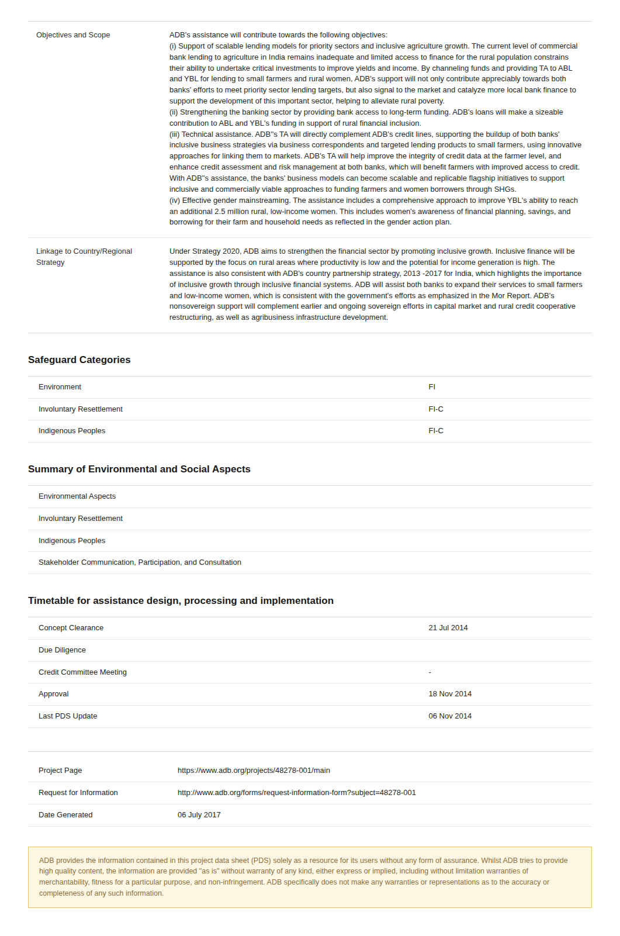| Objectives and Scope | ADB's assistance will contribute towards the following objectives: (i) Support of scalable lending models for priority sectors and inclusive agriculture growth. The current level of commercial bank lending to agriculture in India remains inadequate and limited access to finance for the rural population constrains their ability to undertake critical investments to improve yields and income. By channeling funds and providing TA to ABL and YBL for lending to small farmers and rural women, ADB's support will not only contribute appreciably towards both banks' efforts to meet priority sector lending targets, but also signal to the market and catalyze more local bank finance to support the development of this important sector, helping to alleviate rural poverty. (ii) Strengthening the banking sector by providing bank access to long-term funding. ADB's loans will make a sizeable contribution to ABL and YBL's funding in support of rural financial inclusion. (iii) Technical assistance. ADB''s TA will directly complement ADB's credit lines, supporting the buildup of both banks' inclusive business strategies via business correspondents and targeted lending products to small farmers, using innovative approaches for linking them to markets. ADB's TA will help improve the integrity of credit data at the farmer level, and enhance credit assessment and risk management at both banks, which will benefit farmers with improved access to credit. With ADB''s assistance, the banks' business models can become scalable and replicable flagship initiatives to support inclusive and commercially viable approaches to funding farmers and women borrowers through SHGs. (iv) Effective gender mainstreaming. The assistance includes a comprehensive approach to improve YBL's ability to reach an additional 2.5 million rural, low-income women. This includes women's awareness of financial planning, savings, and borrowing for their farm and household needs as reflected in the gender action plan. |
| Linkage to Country/Regional Strategy | Under Strategy 2020, ADB aims to strengthen the financial sector by promoting inclusive growth. Inclusive finance will be supported by the focus on rural areas where productivity is low and the potential for income generation is high. The assistance is also consistent with ADB's country partnership strategy, 2013 -2017 for India, which highlights the importance of inclusive growth through inclusive financial systems. ADB will assist both banks to expand their services to small farmers and low-income women, which is consistent with the government's efforts as emphasized in the Mor Report. ADB's nonsovereign support will complement earlier and ongoing sovereign efforts in capital market and rural credit cooperative restructuring, as well as agribusiness infrastructure development. |
Safeguard Categories
| Environment | FI |
| Involuntary Resettlement | FI-C |
| Indigenous Peoples | FI-C |
Summary of Environmental and Social Aspects
| Environmental Aspects |
| Involuntary Resettlement |
| Indigenous Peoples |
| Stakeholder Communication, Participation, and Consultation |
Timetable for assistance design, processing and implementation
| Concept Clearance | 21 Jul 2014 |
| Due Diligence | |
| Credit Committee Meeting | - |
| Approval | 18 Nov 2014 |
| Last PDS Update | 06 Nov 2014 |
| Project Page | https://www.adb.org/projects/48278-001/main |
| Request for Information | http://www.adb.org/forms/request-information-form?subject=48278-001 |
| Date Generated | 06 July 2017 |
ADB provides the information contained in this project data sheet (PDS) solely as a resource for its users without any form of assurance. Whilst ADB tries to provide high quality content, the information are provided "as is" without warranty of any kind, either express or implied, including without limitation warranties of merchantability, fitness for a particular purpose, and non-infringement. ADB specifically does not make any warranties or representations as to the accuracy or completeness of any such information.